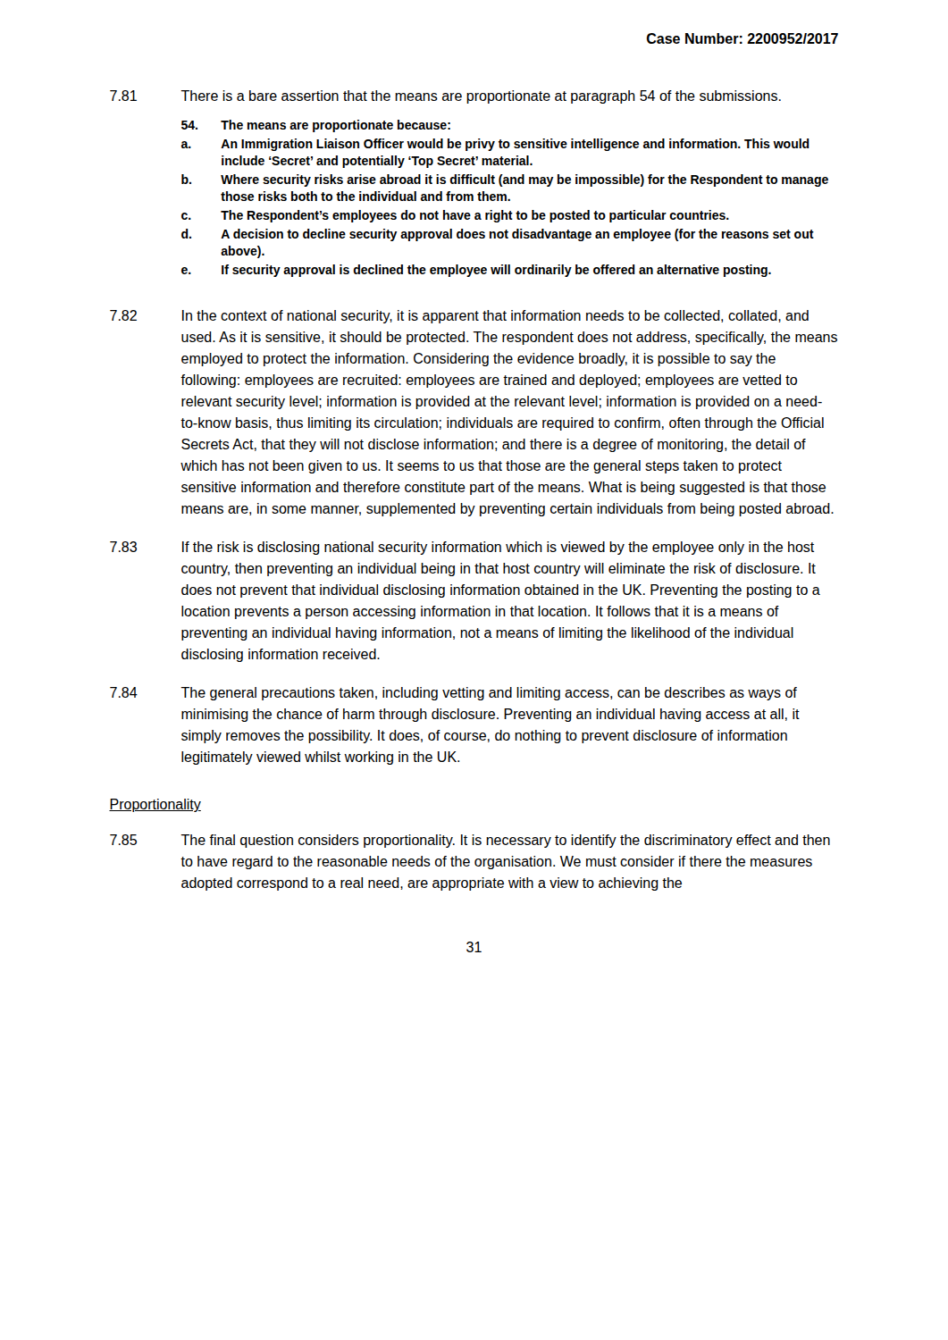Case Number: 2200952/2017
7.81
There is a bare assertion that the means are proportionate at paragraph 54 of the submissions.
54. The means are proportionate because:
a. An Immigration Liaison Officer would be privy to sensitive intelligence and information. This would include ‘Secret’ and potentially ‘Top Secret’ material.
b. Where security risks arise abroad it is difficult (and may be impossible) for the Respondent to manage those risks both to the individual and from them.
c. The Respondent’s employees do not have a right to be posted to particular countries.
d. A decision to decline security approval does not disadvantage an employee (for the reasons set out above).
e. If security approval is declined the employee will ordinarily be offered an alternative posting.
7.82
In the context of national security, it is apparent that information needs to be collected, collated, and used. As it is sensitive, it should be protected. The respondent does not address, specifically, the means employed to protect the information. Considering the evidence broadly, it is possible to say the following: employees are recruited: employees are trained and deployed; employees are vetted to relevant security level; information is provided at the relevant level; information is provided on a need-to-know basis, thus limiting its circulation; individuals are required to confirm, often through the Official Secrets Act, that they will not disclose information; and there is a degree of monitoring, the detail of which has not been given to us. It seems to us that those are the general steps taken to protect sensitive information and therefore constitute part of the means. What is being suggested is that those means are, in some manner, supplemented by preventing certain individuals from being posted abroad.
7.83
If the risk is disclosing national security information which is viewed by the employee only in the host country, then preventing an individual being in that host country will eliminate the risk of disclosure. It does not prevent that individual disclosing information obtained in the UK. Preventing the posting to a location prevents a person accessing information in that location. It follows that it is a means of preventing an individual having information, not a means of limiting the likelihood of the individual disclosing information received.
7.84
The general precautions taken, including vetting and limiting access, can be describes as ways of minimising the chance of harm through disclosure. Preventing an individual having access at all, it simply removes the possibility. It does, of course, do nothing to prevent disclosure of information legitimately viewed whilst working in the UK.
Proportionality
7.85
The final question considers proportionality. It is necessary to identify the discriminatory effect and then to have regard to the reasonable needs of the organisation. We must consider if there the measures adopted correspond to a real need, are appropriate with a view to achieving the
31